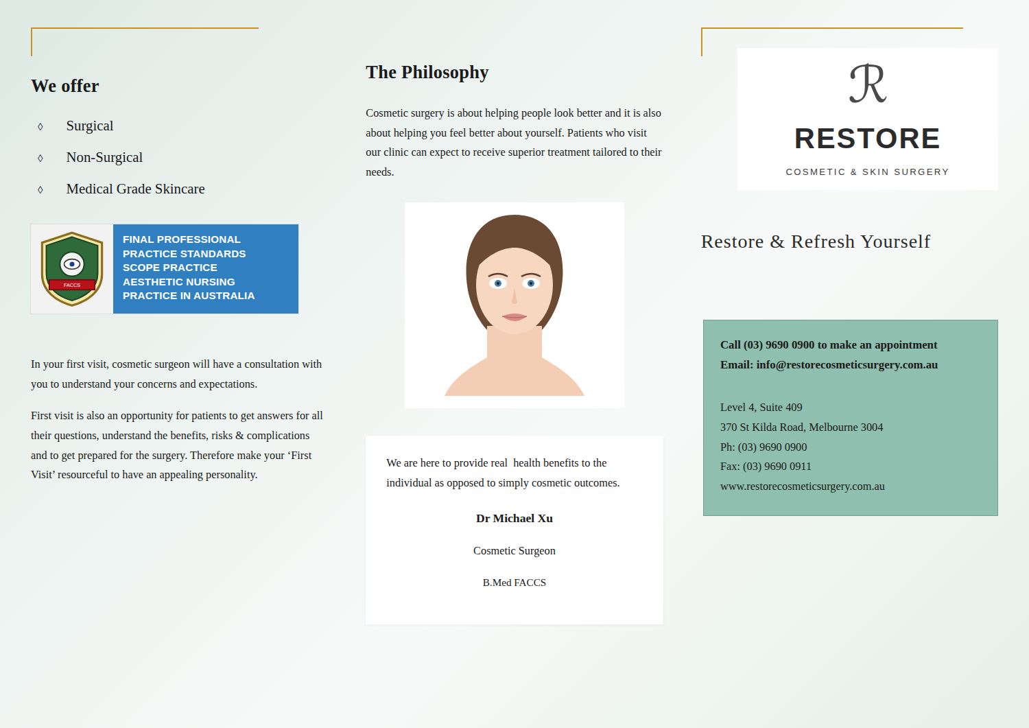We offer
◊Surgical
◊Non-Surgical
◊Medical Grade Skincare
FACCS
Final Professional
Practice Standards
Scope Practice
Aesthetic Nursing
Practice in Australia
In your first visit, cosmetic surgeon will have a consultation with you to understand your concerns and expectations.
First visit is also an opportunity for patients to get answers for all their questions, understand the benefits, risks & complications and to get prepared for the surgery. Therefore make your ‘First Visit’ resourceful to have an appealing personality.
The Philosophy
Cosmetic surgery is about helping people look better and it is also about helping you feel better about yourself. Patients who visit our clinic can expect to receive superior treatment tailored to their needs.
We are here to provide real health benefits to the individual as opposed to simply cosmetic outcomes.
Dr Michael Xu
Cosmetic Surgeon
B.Med FACCS
ℛ
RESTORE
Cosmetic & Skin Surgery
Restore & Refresh Yourself
Call (03) 9690 0900 to make an appointment
Email: info@restorecosmeticsurgery.com.au
Level 4, Suite 409
370 St Kilda Road, Melbourne 3004
Ph: (03) 9690 0900
Fax: (03) 9690 0911
www.restorecosmeticsurgery.com.au